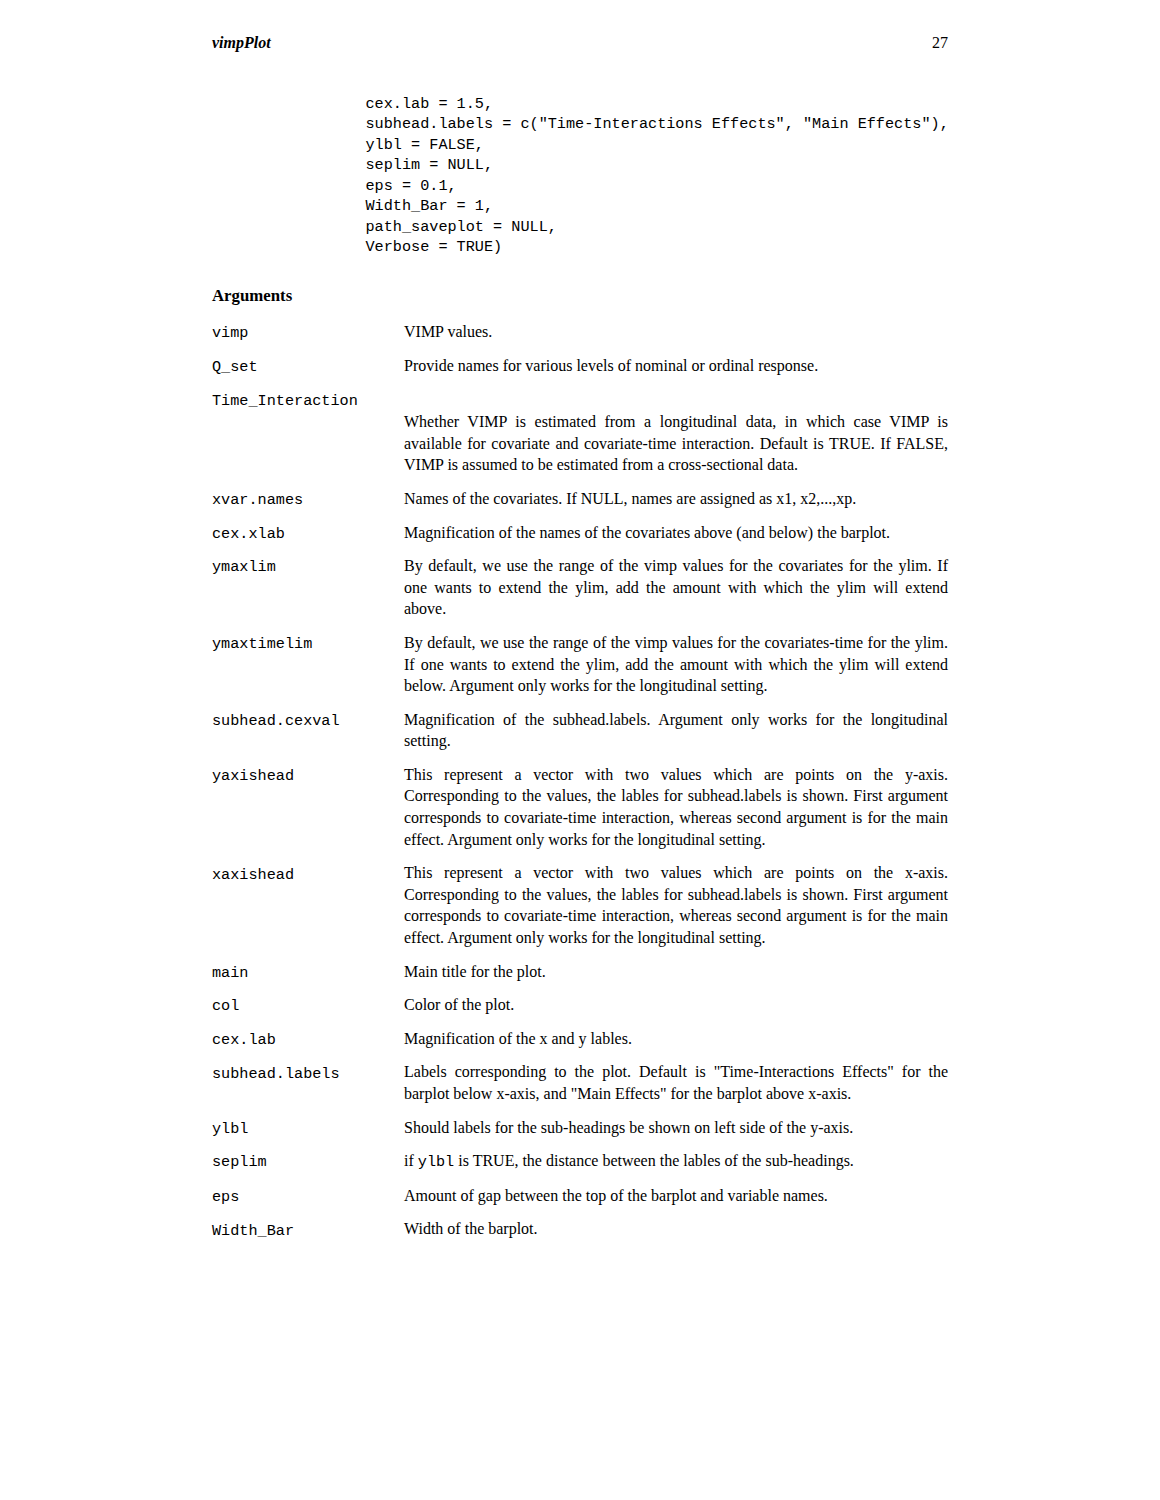vimpPlot 27
      cex.lab = 1.5,
      subhead.labels = c("Time-Interactions Effects", "Main Effects"),
      ylbl = FALSE,
      seplim = NULL,
      eps = 0.1,
      Width_Bar = 1,
      path_saveplot = NULL,
      Verbose = TRUE)
Arguments
vimp
VIMP values.
Q_set
Provide names for various levels of nominal or ordinal response.
Time_Interaction
Whether VIMP is estimated from a longitudinal data, in which case VIMP is available for covariate and covariate-time interaction. Default is TRUE. If FALSE, VIMP is assumed to be estimated from a cross-sectional data.
xvar.names
Names of the covariates. If NULL, names are assigned as x1, x2,...,xp.
cex.xlab
Magnification of the names of the covariates above (and below) the barplot.
ymaxlim
By default, we use the range of the vimp values for the covariates for the ylim. If one wants to extend the ylim, add the amount with which the ylim will extend above.
ymaxtimelim
By default, we use the range of the vimp values for the covariates-time for the ylim. If one wants to extend the ylim, add the amount with which the ylim will extend below. Argument only works for the longitudinal setting.
subhead.cexval
Magnification of the subhead.labels. Argument only works for the longitudinal setting.
yaxishead
This represent a vector with two values which are points on the y-axis. Corresponding to the values, the lables for subhead.labels is shown. First argument corresponds to covariate-time interaction, whereas second argument is for the main effect. Argument only works for the longitudinal setting.
xaxishead
This represent a vector with two values which are points on the x-axis. Corresponding to the values, the lables for subhead.labels is shown. First argument corresponds to covariate-time interaction, whereas second argument is for the main effect. Argument only works for the longitudinal setting.
main
Main title for the plot.
col
Color of the plot.
cex.lab
Magnification of the x and y lables.
subhead.labels
Labels corresponding to the plot. Default is "Time-Interactions Effects" for the barplot below x-axis, and "Main Effects" for the barplot above x-axis.
ylbl
Should labels for the sub-headings be shown on left side of the y-axis.
seplim
if ylbl is TRUE, the distance between the lables of the sub-headings.
eps
Amount of gap between the top of the barplot and variable names.
Width_Bar
Width of the barplot.